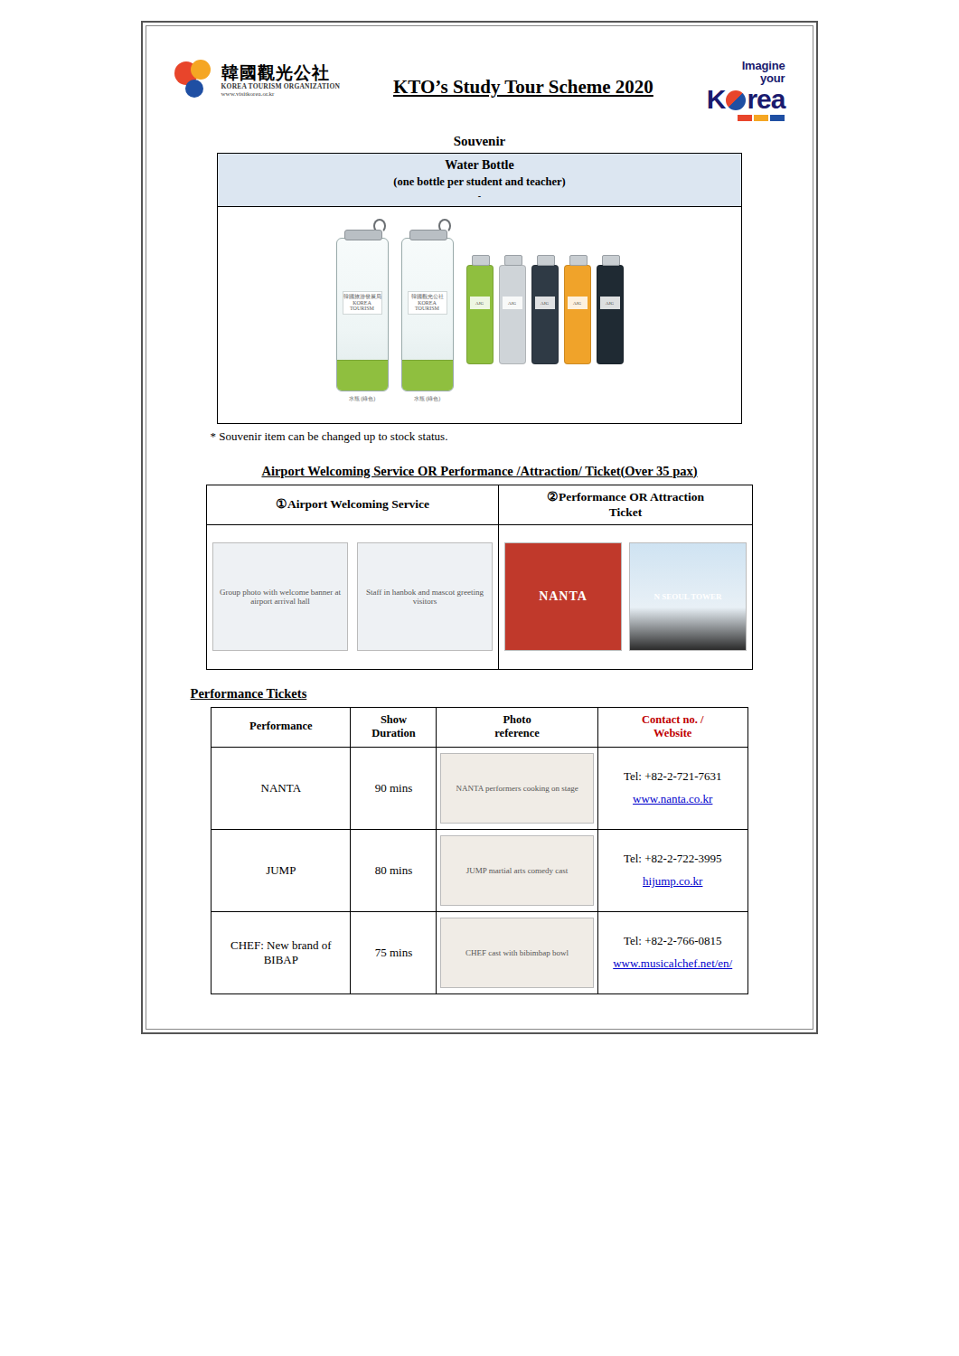韓國觀光公社
KOREA TOURISM ORGANIZATION
www.visitkorea.or.kr
KTO’s Study Tour Scheme 2020
Imagine
your
K rea
Souvenir
| Water Bottle (one bottle per student and teacher) - |
| --- |
| 韓國旅游發展局 KOREA TOURISM 水瓶 (綠色) 韓國觀光公社 KOREA TOURISM 水瓶 (綠色) AJG AJG AJG AJG AJG |
* Souvenir item can be changed up to stock status.
Airport Welcoming Service OR Performance /Attraction/ Ticket(Over 35 pax)
| ①Airport Welcoming Service | ②Performance OR Attraction Ticket |
| --- | --- |
| Group photo with welcome banner at airport arrival hall Staff in hanbok and mascot greeting visitors | NANTA N SEOUL TOWER |
Performance Tickets
| Performance | Show Duration | Photo reference | Contact no. / Website |
| --- | --- | --- | --- |
| NANTA | 90 mins | NANTA performers cooking on stage | Tel: +82-2-721-7631 www.nanta.co.kr |
| JUMP | 80 mins | JUMP martial arts comedy cast | Tel: +82-2-722-3995 hijump.co.kr |
| CHEF: New brand of BIBAP | 75 mins | CHEF cast with bibimbap bowl | Tel: +82-2-766-0815 www.musicalchef.net/en/ |